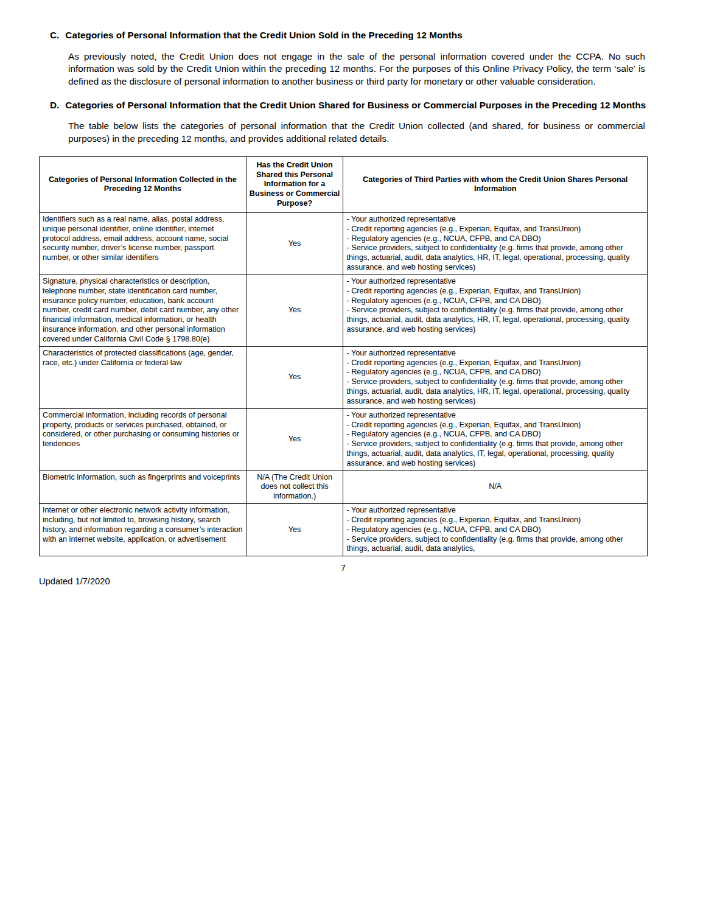C. Categories of Personal Information that the Credit Union Sold in the Preceding 12 Months
As previously noted, the Credit Union does not engage in the sale of the personal information covered under the CCPA. No such information was sold by the Credit Union within the preceding 12 months. For the purposes of this Online Privacy Policy, the term ‘sale’ is defined as the disclosure of personal information to another business or third party for monetary or other valuable consideration.
D. Categories of Personal Information that the Credit Union Shared for Business or Commercial Purposes in the Preceding 12 Months
The table below lists the categories of personal information that the Credit Union collected (and shared, for business or commercial purposes) in the preceding 12 months, and provides additional related details.
| Categories of Personal Information Collected in the Preceding 12 Months | Has the Credit Union Shared this Personal Information for a Business or Commercial Purpose? | Categories of Third Parties with whom the Credit Union Shares Personal Information |
| --- | --- | --- |
| Identifiers such as a real name, alias, postal address, unique personal identifier, online identifier, internet protocol address, email address, account name, social security number, driver’s license number, passport number, or other similar identifiers | Yes | - Your authorized representative - Credit reporting agencies (e.g., Experian, Equifax, and TransUnion) - Regulatory agencies (e.g., NCUA, CFPB, and CA DBO) - Service providers, subject to confidentiality (e.g. firms that provide, among other things, actuarial, audit, data analytics, HR, IT, legal, operational, processing, quality assurance, and web hosting services) |
| Signature, physical characteristics or description, telephone number, state identification card number, insurance policy number, education, bank account number, credit card number, debit card number, any other financial information, medical information, or health insurance information, and other personal information covered under California Civil Code § 1798.80(e) | Yes | - Your authorized representative - Credit reporting agencies (e.g., Experian, Equifax, and TransUnion) - Regulatory agencies (e.g., NCUA, CFPB, and CA DBO) - Service providers, subject to confidentiality (e.g. firms that provide, among other things, actuarial, audit, data analytics, HR, IT, legal, operational, processing, quality assurance, and web hosting services) |
| Characteristics of protected classifications (age, gender, race, etc.) under California or federal law | Yes | - Your authorized representative - Credit reporting agencies (e.g., Experian, Equifax, and TransUnion) - Regulatory agencies (e.g., NCUA, CFPB, and CA DBO) - Service providers, subject to confidentiality (e.g. firms that provide, among other things, actuarial, audit, data analytics, HR, IT, legal, operational, processing, quality assurance, and web hosting services) |
| Commercial information, including records of personal property, products or services purchased, obtained, or considered, or other purchasing or consuming histories or tendencies | Yes | - Your authorized representative - Credit reporting agencies (e.g., Experian, Equifax, and TransUnion) - Regulatory agencies (e.g., NCUA, CFPB, and CA DBO) - Service providers, subject to confidentiality (e.g. firms that provide, among other things, actuarial, audit, data analytics, IT, legal, operational, processing, quality assurance, and web hosting services) |
| Biometric information, such as fingerprints and voiceprints | N/A (The Credit Union does not collect this information.) | N/A |
| Internet or other electronic network activity information, including, but not limited to, browsing history, search history, and information regarding a consumer’s interaction with an internet website, application, or advertisement | Yes | - Your authorized representative - Credit reporting agencies (e.g., Experian, Equifax, and TransUnion) - Regulatory agencies (e.g., NCUA, CFPB, and CA DBO) - Service providers, subject to confidentiality (e.g. firms that provide, among other things, actuarial, audit, data analytics, |
7
Updated 1/7/2020